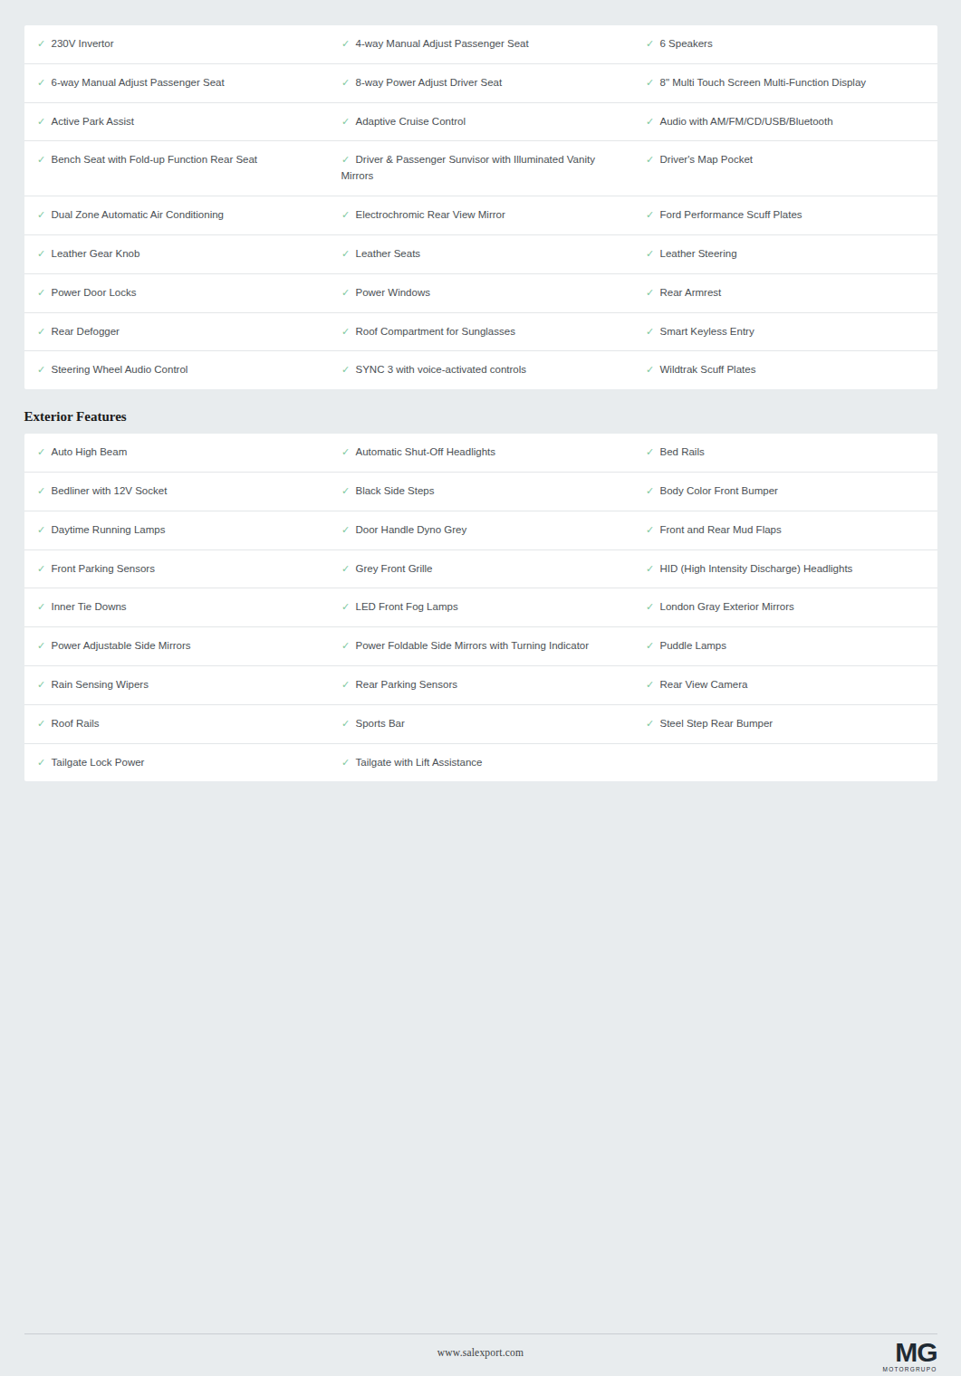| ✓ 230V Invertor | ✓ 4-way Manual Adjust Passenger Seat | ✓ 6 Speakers |
| ✓ 6-way Manual Adjust Passenger Seat | ✓ 8-way Power Adjust Driver Seat | ✓ 8" Multi Touch Screen Multi-Function Display |
| ✓ Active Park Assist | ✓ Adaptive Cruise Control | ✓ Audio with AM/FM/CD/USB/Bluetooth |
| ✓ Bench Seat with Fold-up Function Rear Seat | ✓ Driver & Passenger Sunvisor with Illuminated Vanity Mirrors | ✓ Driver's Map Pocket |
| ✓ Dual Zone Automatic Air Conditioning | ✓ Electrochromic Rear View Mirror | ✓ Ford Performance Scuff Plates |
| ✓ Leather Gear Knob | ✓ Leather Seats | ✓ Leather Steering |
| ✓ Power Door Locks | ✓ Power Windows | ✓ Rear Armrest |
| ✓ Rear Defogger | ✓ Roof Compartment for Sunglasses | ✓ Smart Keyless Entry |
| ✓ Steering Wheel Audio Control | ✓ SYNC 3 with voice-activated controls | ✓ Wildtrak Scuff Plates |
Exterior Features
| ✓ Auto High Beam | ✓ Automatic Shut-Off Headlights | ✓ Bed Rails |
| ✓ Bedliner with 12V Socket | ✓ Black Side Steps | ✓ Body Color Front Bumper |
| ✓ Daytime Running Lamps | ✓ Door Handle Dyno Grey | ✓ Front and Rear Mud Flaps |
| ✓ Front Parking Sensors | ✓ Grey Front Grille | ✓ HID (High Intensity Discharge) Headlights |
| ✓ Inner Tie Downs | ✓ LED Front Fog Lamps | ✓ London Gray Exterior Mirrors |
| ✓ Power Adjustable Side Mirrors | ✓ Power Foldable Side Mirrors with Turning Indicator | ✓ Puddle Lamps |
| ✓ Rain Sensing Wipers | ✓ Rear Parking Sensors | ✓ Rear View Camera |
| ✓ Roof Rails | ✓ Sports Bar | ✓ Steel Step Rear Bumper |
| ✓ Tailgate Lock Power | ✓ Tailgate with Lift Assistance | |
www.salexport.com
MG
MOTORGRUPO